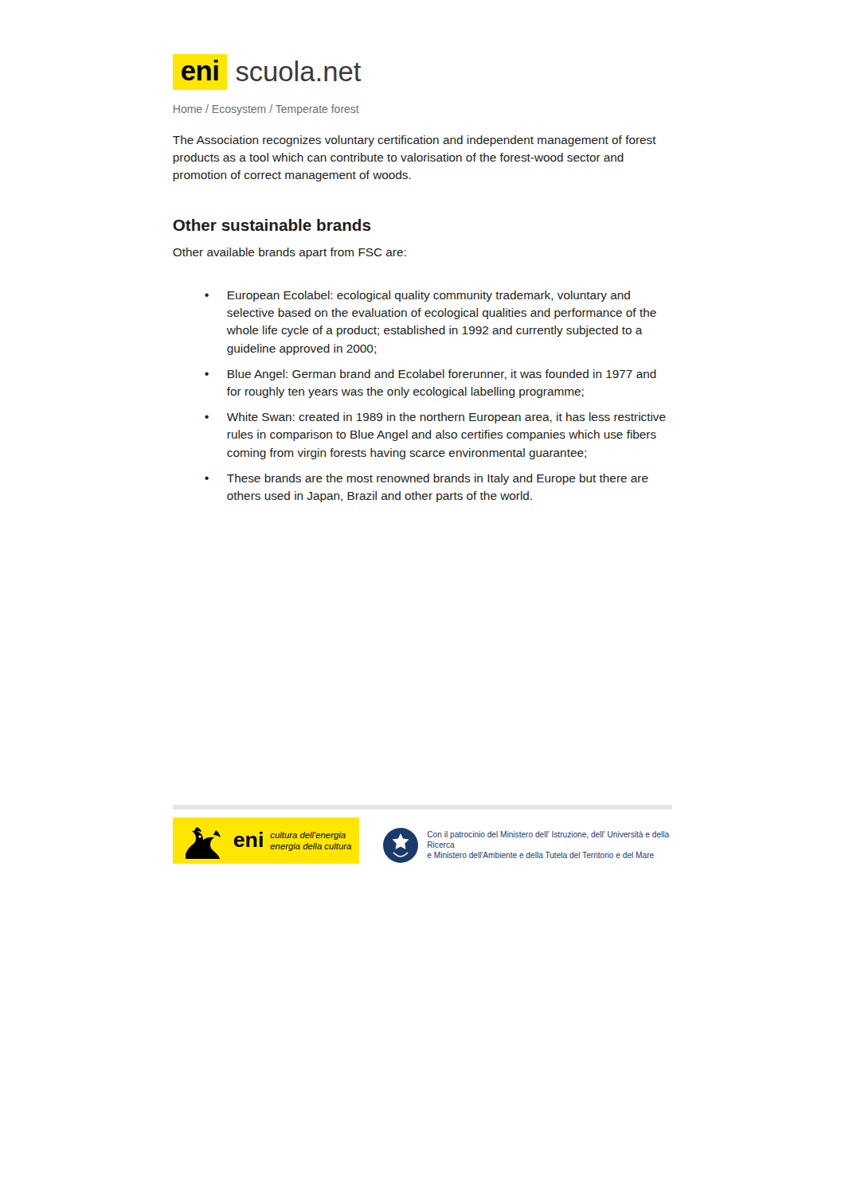eni scuola.net
Home / Ecosystem / Temperate forest
The Association recognizes voluntary certification and independent management of forest products as a tool which can contribute to valorisation of the forest-wood sector and promotion of correct management of woods.
Other sustainable brands
Other available brands apart from FSC are:
European Ecolabel: ecological quality community trademark, voluntary and selective based on the evaluation of ecological qualities and performance of the whole life cycle of a product; established in 1992 and currently subjected to a guideline approved in 2000;
Blue Angel: German brand and Ecolabel forerunner, it was founded in 1977 and for roughly ten years was the only ecological labelling programme;
White Swan: created in 1989 in the northern European area, it has less restrictive rules in comparison to Blue Angel and also certifies companies which use fibers coming from virgin forests having scarce environmental guarantee;
These brands are the most renowned brands in Italy and Europe but there are others used in Japan, Brazil and other parts of the world.
eni
cultura dell'energia
energia della cultura
Con il patrocinio del Ministero dell' Istruzione, dell' Università e della Ricerca
e Ministero dell'Ambiente e della Tutela del Territorio e del Mare